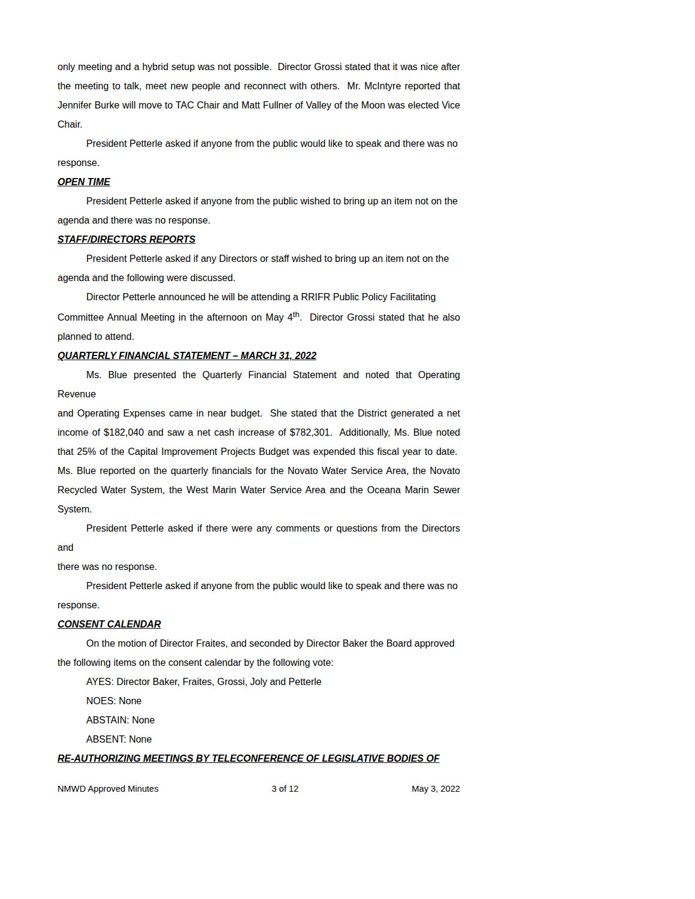only meeting and a hybrid setup was not possible. Director Grossi stated that it was nice after the meeting to talk, meet new people and reconnect with others. Mr. McIntyre reported that Jennifer Burke will move to TAC Chair and Matt Fullner of Valley of the Moon was elected Vice Chair.
President Petterle asked if anyone from the public would like to speak and there was no
response.
OPEN TIME
President Petterle asked if anyone from the public wished to bring up an item not on the
agenda and there was no response.
STAFF/DIRECTORS REPORTS
President Petterle asked if any Directors or staff wished to bring up an item not on the
agenda and the following were discussed.
Director Petterle announced he will be attending a RRIFR Public Policy Facilitating
Committee Annual Meeting in the afternoon on May 4th. Director Grossi stated that he also planned to attend.
QUARTERLY FINANCIAL STATEMENT – MARCH 31, 2022
Ms. Blue presented the Quarterly Financial Statement and noted that Operating Revenue
and Operating Expenses came in near budget. She stated that the District generated a net income of $182,040 and saw a net cash increase of $782,301. Additionally, Ms. Blue noted that 25% of the Capital Improvement Projects Budget was expended this fiscal year to date. Ms. Blue reported on the quarterly financials for the Novato Water Service Area, the Novato Recycled Water System, the West Marin Water Service Area and the Oceana Marin Sewer System.
President Petterle asked if there were any comments or questions from the Directors and
there was no response.
President Petterle asked if anyone from the public would like to speak and there was no
response.
CONSENT CALENDAR
On the motion of Director Fraites, and seconded by Director Baker the Board approved
the following items on the consent calendar by the following vote:
AYES: Director Baker, Fraites, Grossi, Joly and Petterle
NOES: None
ABSTAIN: None
ABSENT: None
RE-AUTHORIZING MEETINGS BY TELECONFERENCE OF LEGISLATIVE BODIES OF
NMWD Approved Minutes 3 of 12 May 3, 2022